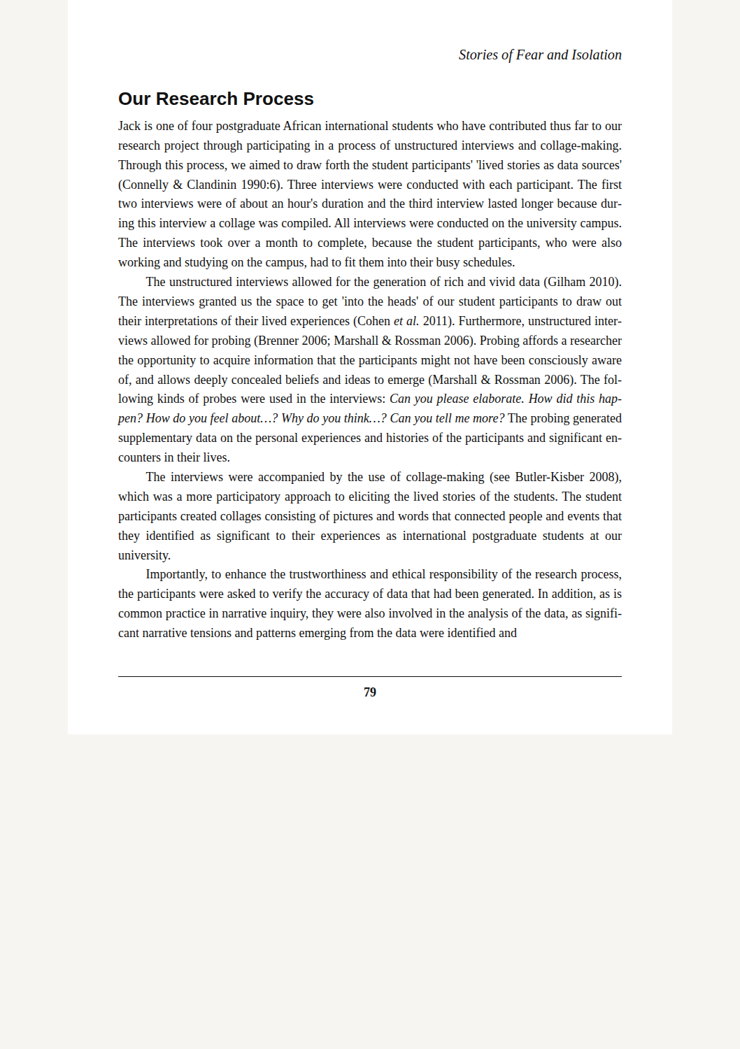Stories of Fear and Isolation
Our Research Process
Jack is one of four postgraduate African international students who have contributed thus far to our research project through participating in a process of unstructured interviews and collage-making. Through this process, we aimed to draw forth the student participants' 'lived stories as data sources' (Connelly & Clandinin 1990:6). Three interviews were conducted with each participant. The first two interviews were of about an hour's duration and the third interview lasted longer because during this interview a collage was compiled. All interviews were conducted on the university campus. The interviews took over a month to complete, because the student participants, who were also working and studying on the campus, had to fit them into their busy schedules.
The unstructured interviews allowed for the generation of rich and vivid data (Gilham 2010). The interviews granted us the space to get 'into the heads' of our student participants to draw out their interpretations of their lived experiences (Cohen et al. 2011). Furthermore, unstructured interviews allowed for probing (Brenner 2006; Marshall & Rossman 2006). Probing affords a researcher the opportunity to acquire information that the participants might not have been consciously aware of, and allows deeply concealed beliefs and ideas to emerge (Marshall & Rossman 2006). The following kinds of probes were used in the interviews: Can you please elaborate. How did this happen? How do you feel about…? Why do you think…? Can you tell me more? The probing generated supplementary data on the personal experiences and histories of the participants and significant encounters in their lives.
The interviews were accompanied by the use of collage-making (see Butler-Kisber 2008), which was a more participatory approach to eliciting the lived stories of the students. The student participants created collages consisting of pictures and words that connected people and events that they identified as significant to their experiences as international postgraduate students at our university.
Importantly, to enhance the trustworthiness and ethical responsibility of the research process, the participants were asked to verify the accuracy of data that had been generated. In addition, as is common practice in narrative inquiry, they were also involved in the analysis of the data, as significant narrative tensions and patterns emerging from the data were identified and
79